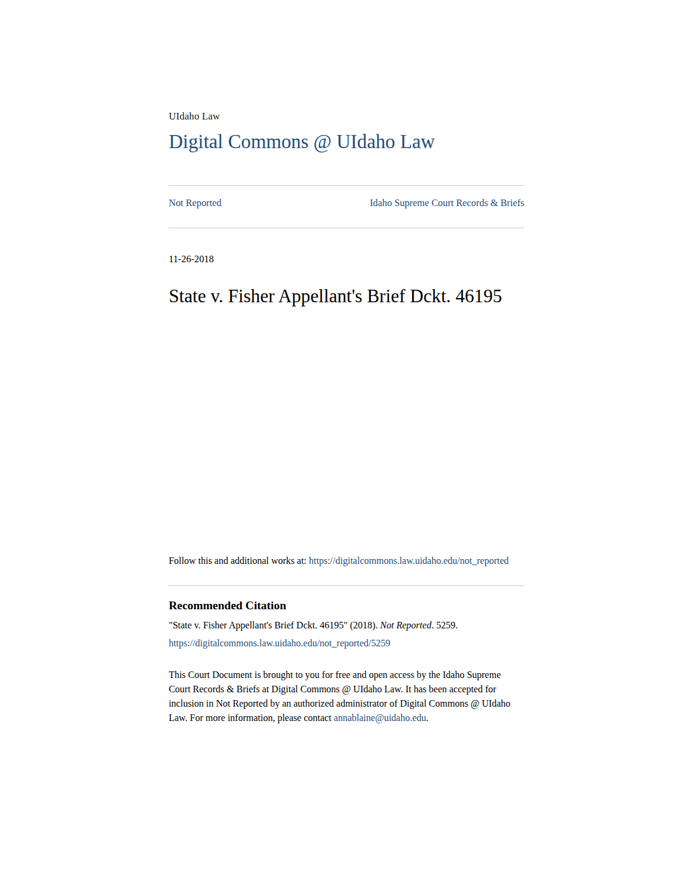UIdaho Law
Digital Commons @ UIdaho Law
Not Reported
Idaho Supreme Court Records & Briefs
11-26-2018
State v. Fisher Appellant's Brief Dckt. 46195
Follow this and additional works at: https://digitalcommons.law.uidaho.edu/not_reported
Recommended Citation
"State v. Fisher Appellant's Brief Dckt. 46195" (2018). Not Reported. 5259.
https://digitalcommons.law.uidaho.edu/not_reported/5259
This Court Document is brought to you for free and open access by the Idaho Supreme Court Records & Briefs at Digital Commons @ UIdaho Law. It has been accepted for inclusion in Not Reported by an authorized administrator of Digital Commons @ UIdaho Law. For more information, please contact annablaine@uidaho.edu.